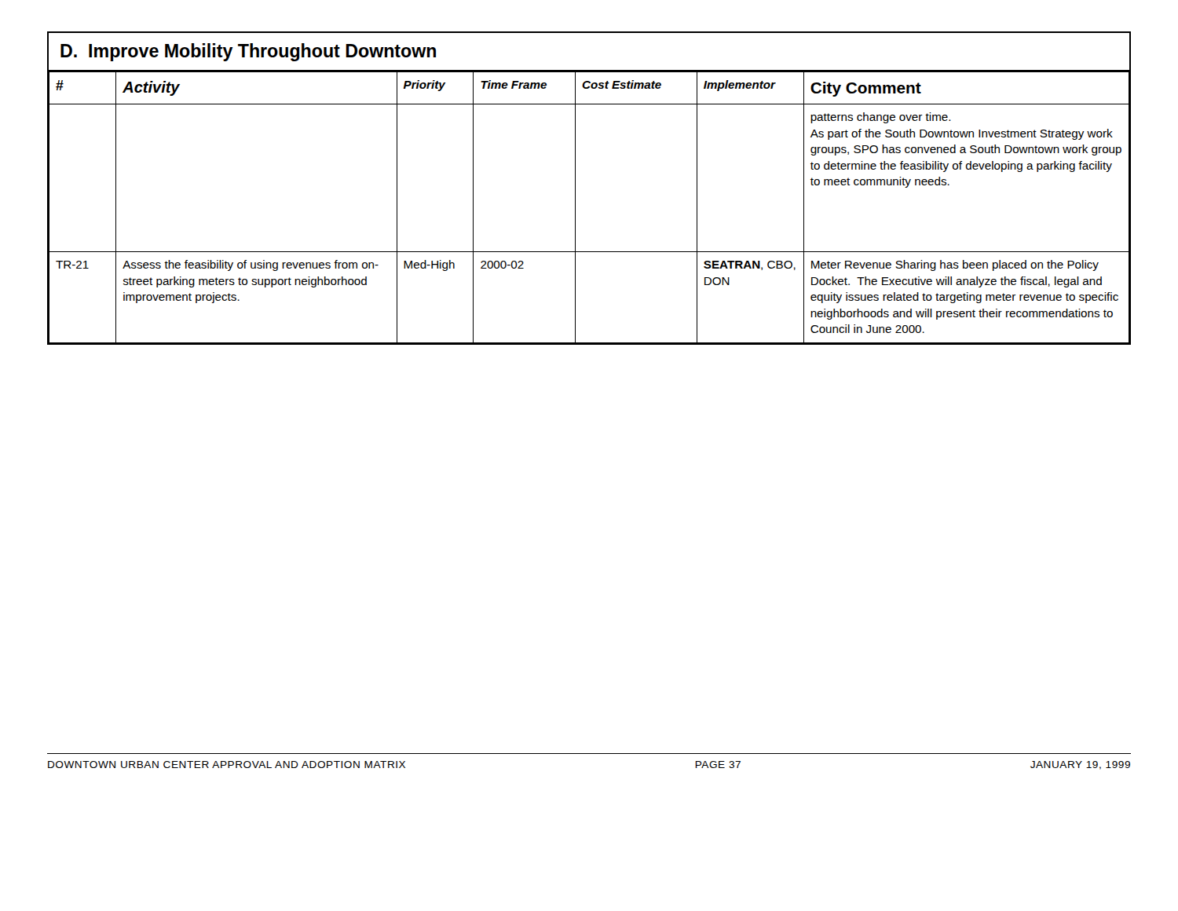D. Improve Mobility Throughout Downtown
| # | Activity | Priority | Time Frame | Cost Estimate | Implementor | City Comment |
| --- | --- | --- | --- | --- | --- | --- |
| | | | | | | patterns change over time. As part of the South Downtown Investment Strategy work groups, SPO has convened a South Downtown work group to determine the feasibility of developing a parking facility to meet community needs. |
| TR-21 | Assess the feasibility of using revenues from on-street parking meters to support neighborhood improvement projects. | Med-High | 2000-02 | | SEATRAN , CBO, DON | Meter Revenue Sharing has been placed on the Policy Docket. The Executive will analyze the fiscal, legal and equity issues related to targeting meter revenue to specific neighborhoods and will present their recommendations to Council in June 2000. |
DOWNTOWN URBAN CENTER APPROVAL AND ADOPTION MATRIX
PAGE 37
JANUARY 19, 1999